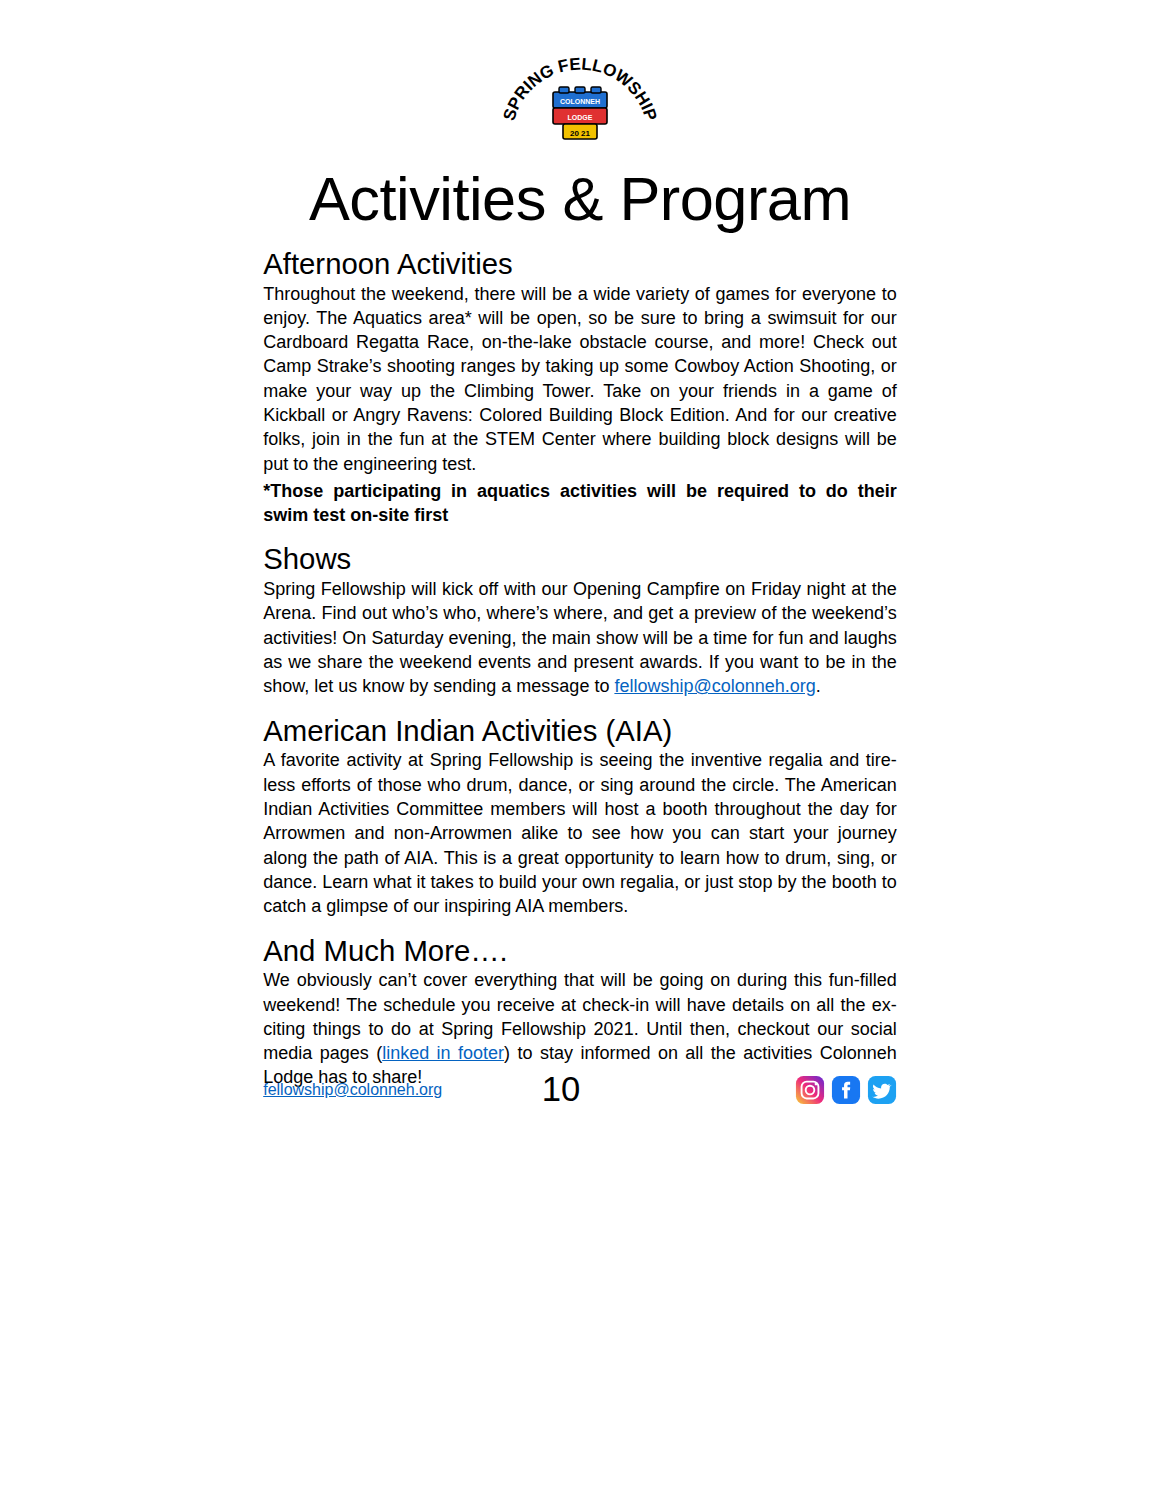SPRING FELLOWSHIP COLONNEH LODGE 20 21
Activities & Program
Afternoon Activities
Throughout the weekend, there will be a wide variety of games for everyone to enjoy. The Aquatics area* will be open, so be sure to bring a swimsuit for our Cardboard Regatta Race, on-the-lake obstacle course, and more! Check out Camp Strake’s shooting ranges by taking up some Cowboy Action Shooting, or make your way up the Climbing Tower. Take on your friends in a game of Kickball or Angry Ravens: Colored Building Block Edition. And for our creative folks, join in the fun at the STEM Center where building block designs will be put to the engineering test.
*Those participating in aquatics activities will be required to do their swim test on-site first
Shows
Spring Fellowship will kick off with our Opening Campfire on Friday night at the Arena. Find out who’s who, where’s where, and get a preview of the weekend’s activities! On Saturday evening, the main show will be a time for fun and laughs as we share the weekend events and present awards. If you want to be in the show, let us know by sending a message to fellowship@colonneh.org.
American Indian Activities (AIA)
A favorite activity at Spring Fellowship is seeing the inventive regalia and tireless efforts of those who drum, dance, or sing around the circle. The American Indian Activities Committee members will host a booth throughout the day for Arrowmen and non-Arrowmen alike to see how you can start your journey along the path of AIA. This is a great opportunity to learn how to drum, sing, or dance. Learn what it takes to build your own regalia, or just stop by the booth to catch a glimpse of our inspiring AIA members.
And Much More….
We obviously can’t cover everything that will be going on during this fun-filled weekend! The schedule you receive at check-in will have details on all the exciting things to do at Spring Fellowship 2021. Until then, checkout our social media pages (linked in footer) to stay informed on all the activities Colonneh Lodge has to share!
fellowship@colonneh.org 10